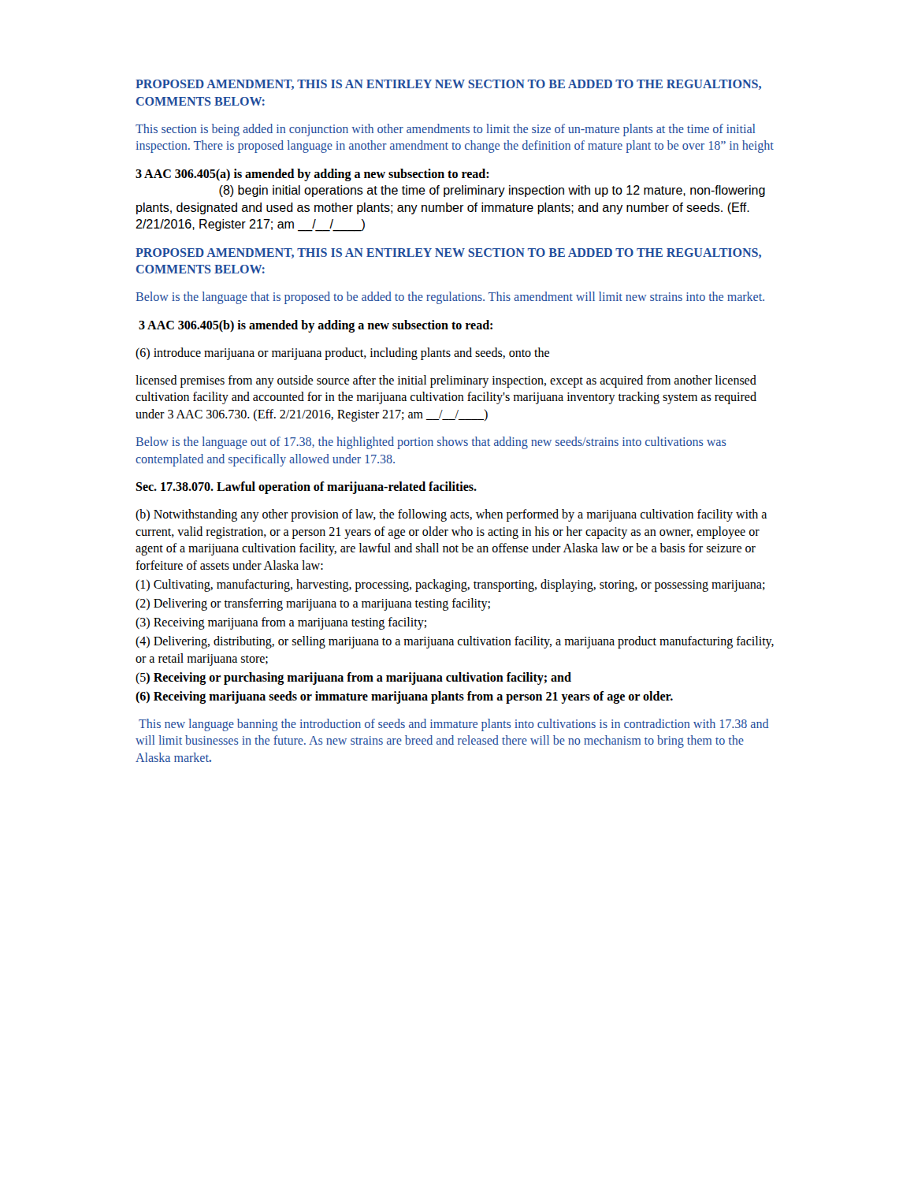PROPOSED AMENDMENT, THIS IS AN ENTIRLEY NEW SECTION TO BE ADDED TO THE REGUALTIONS, COMMENTS BELOW:
This section is being added in conjunction with other amendments to limit the size of un-mature plants at the time of initial inspection. There is proposed language in another amendment to change the definition of mature plant to be over 18” in height
3 AAC 306.405(a) is amended by adding a new subsection to read:
(8) begin initial operations at the time of preliminary inspection with up to 12 mature, non-flowering plants, designated and used as mother plants; any number of immature plants; and any number of seeds. (Eff. 2/21/2016, Register 217; am __/__/____)
PROPOSED AMENDMENT, THIS IS AN ENTIRLEY NEW SECTION TO BE ADDED TO THE REGUALTIONS, COMMENTS BELOW:
Below is the language that is proposed to be added to the regulations. This amendment will limit new strains into the market.
3 AAC 306.405(b) is amended by adding a new subsection to read:
(6) introduce marijuana or marijuana product, including plants and seeds, onto the
licensed premises from any outside source after the initial preliminary inspection, except as acquired from another licensed cultivation facility and accounted for in the marijuana cultivation facility's marijuana inventory tracking system as required under 3 AAC 306.730. (Eff. 2/21/2016, Register 217; am __/__/____)
Below is the language out of 17.38, the highlighted portion shows that adding new seeds/strains into cultivations was contemplated and specifically allowed under 17.38.
Sec. 17.38.070. Lawful operation of marijuana-related facilities.
(b) Notwithstanding any other provision of law, the following acts, when performed by a marijuana cultivation facility with a current, valid registration, or a person 21 years of age or older who is acting in his or her capacity as an owner, employee or agent of a marijuana cultivation facility, are lawful and shall not be an offense under Alaska law or be a basis for seizure or forfeiture of assets under Alaska law:
(1) Cultivating, manufacturing, harvesting, processing, packaging, transporting, displaying, storing, or possessing marijuana;
(2) Delivering or transferring marijuana to a marijuana testing facility;
(3) Receiving marijuana from a marijuana testing facility;
(4) Delivering, distributing, or selling marijuana to a marijuana cultivation facility, a marijuana product manufacturing facility, or a retail marijuana store;
(5) Receiving or purchasing marijuana from a marijuana cultivation facility; and
(6) Receiving marijuana seeds or immature marijuana plants from a person 21 years of age or older.
This new language banning the introduction of seeds and immature plants into cultivations is in contradiction with 17.38 and will limit businesses in the future. As new strains are breed and released there will be no mechanism to bring them to the Alaska market.